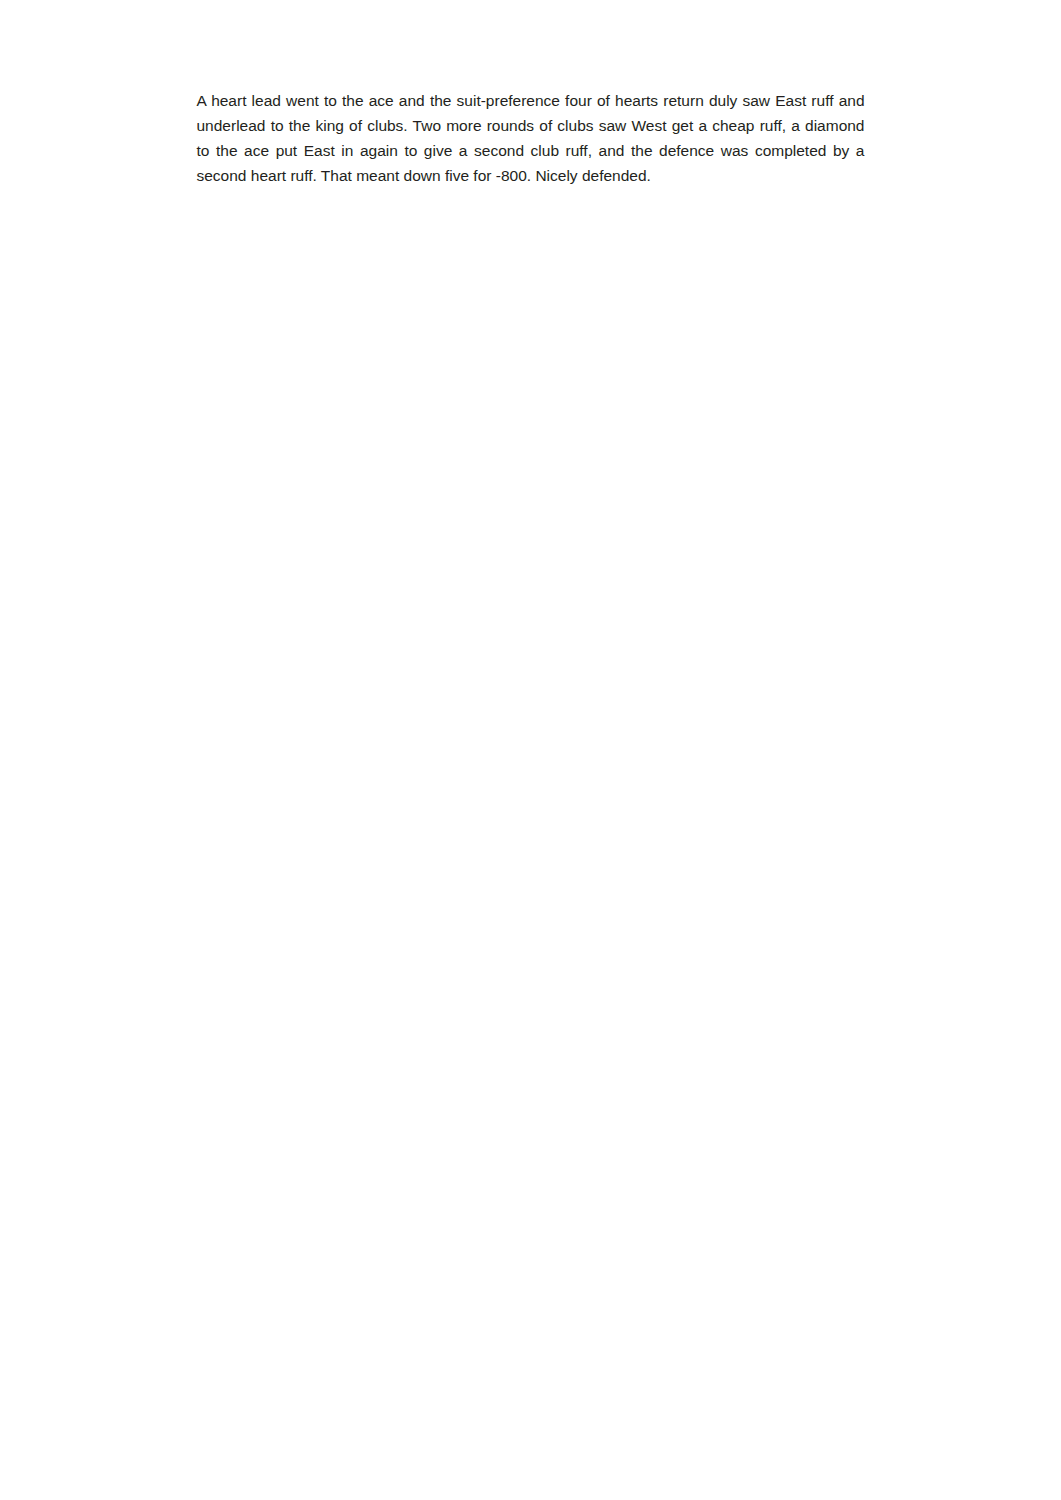A heart lead went to the ace and the suit-preference four of hearts return duly saw East ruff and underlead to the king of clubs. Two more rounds of clubs saw West get a cheap ruff, a diamond to the ace put East in again to give a second club ruff, and the defence was completed by a second heart ruff. That meant down five for -800. Nicely defended.